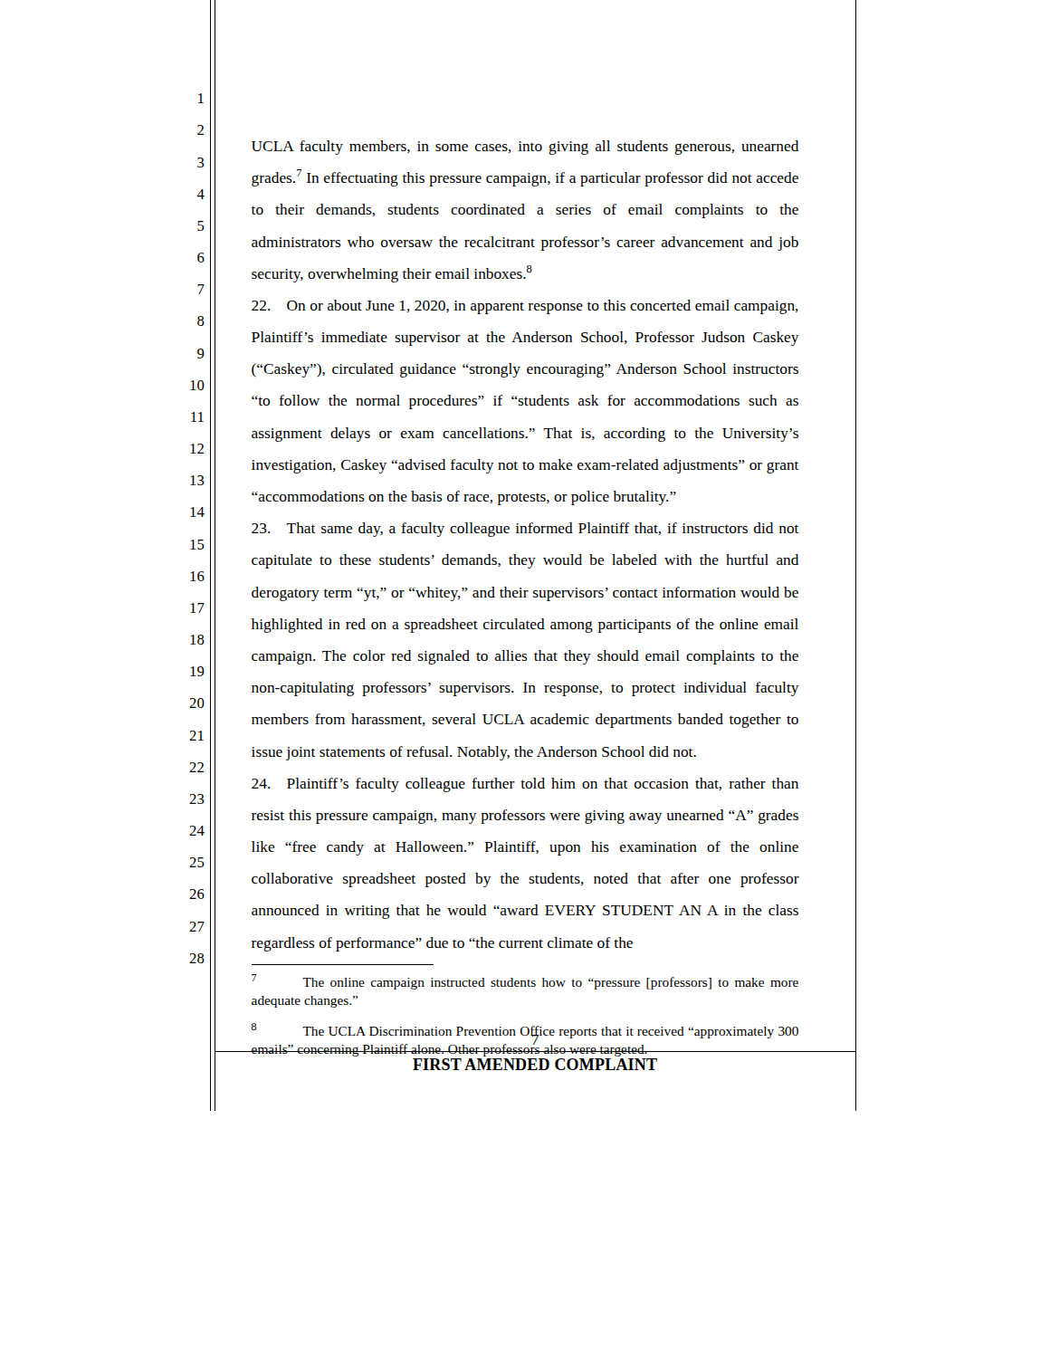1
2
3
4
5
6
7
8
9
10
11
12
13
14
15
16
17
18
19
20
21
22
23
24
25
26
27
28
UCLA faculty members, in some cases, into giving all students generous, unearned grades.7 In effectuating this pressure campaign, if a particular professor did not accede to their demands, students coordinated a series of email complaints to the administrators who oversaw the recalcitrant professor’s career advancement and job security, overwhelming their email inboxes.8
22. On or about June 1, 2020, in apparent response to this concerted email campaign, Plaintiff’s immediate supervisor at the Anderson School, Professor Judson Caskey (“Caskey”), circulated guidance “strongly encouraging” Anderson School instructors “to follow the normal procedures” if “students ask for accommodations such as assignment delays or exam cancellations.” That is, according to the University’s investigation, Caskey “advised faculty not to make exam-related adjustments” or grant “accommodations on the basis of race, protests, or police brutality.”
23. That same day, a faculty colleague informed Plaintiff that, if instructors did not capitulate to these students’ demands, they would be labeled with the hurtful and derogatory term “yt,” or “whitey,” and their supervisors’ contact information would be highlighted in red on a spreadsheet circulated among participants of the online email campaign. The color red signaled to allies that they should email complaints to the non-capitulating professors’ supervisors. In response, to protect individual faculty members from harassment, several UCLA academic departments banded together to issue joint statements of refusal. Notably, the Anderson School did not.
24. Plaintiff’s faculty colleague further told him on that occasion that, rather than resist this pressure campaign, many professors were giving away unearned “A” grades like “free candy at Halloween.” Plaintiff, upon his examination of the online collaborative spreadsheet posted by the students, noted that after one professor announced in writing that he would “award EVERY STUDENT AN A in the class regardless of performance” due to “the current climate of the
7 The online campaign instructed students how to “pressure [professors] to make more adequate changes.” 8 The UCLA Discrimination Prevention Office reports that it received “approximately 300 emails” concerning Plaintiff alone. Other professors also were targeted.
7
FIRST AMENDED COMPLAINT